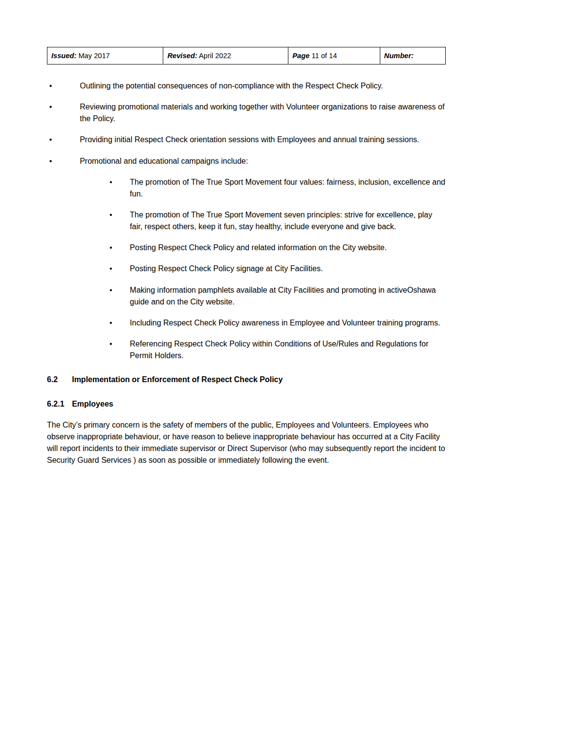| Issued: May 2017 | Revised: April 2022 | Page 11 of 14 | Number: |
Outlining the potential consequences of non-compliance with the Respect Check Policy.
Reviewing promotional materials and working together with Volunteer organizations to raise awareness of the Policy.
Providing initial Respect Check orientation sessions with Employees and annual training sessions.
Promotional and educational campaigns include:
The promotion of The True Sport Movement four values: fairness, inclusion, excellence and fun.
The promotion of The True Sport Movement seven principles: strive for excellence, play fair, respect others, keep it fun, stay healthy, include everyone and give back.
Posting Respect Check Policy and related information on the City website.
Posting Respect Check Policy signage at City Facilities.
Making information pamphlets available at City Facilities and promoting in activeOshawa guide and on the City website.
Including Respect Check Policy awareness in Employee and Volunteer training programs.
Referencing Respect Check Policy within Conditions of Use/Rules and Regulations for Permit Holders.
6.2 Implementation or Enforcement of Respect Check Policy
6.2.1 Employees
The City’s primary concern is the safety of members of the public, Employees and Volunteers. Employees who observe inappropriate behaviour, or have reason to believe inappropriate behaviour has occurred at a City Facility will report incidents to their immediate supervisor or Direct Supervisor (who may subsequently report the incident to Security Guard Services ) as soon as possible or immediately following the event.